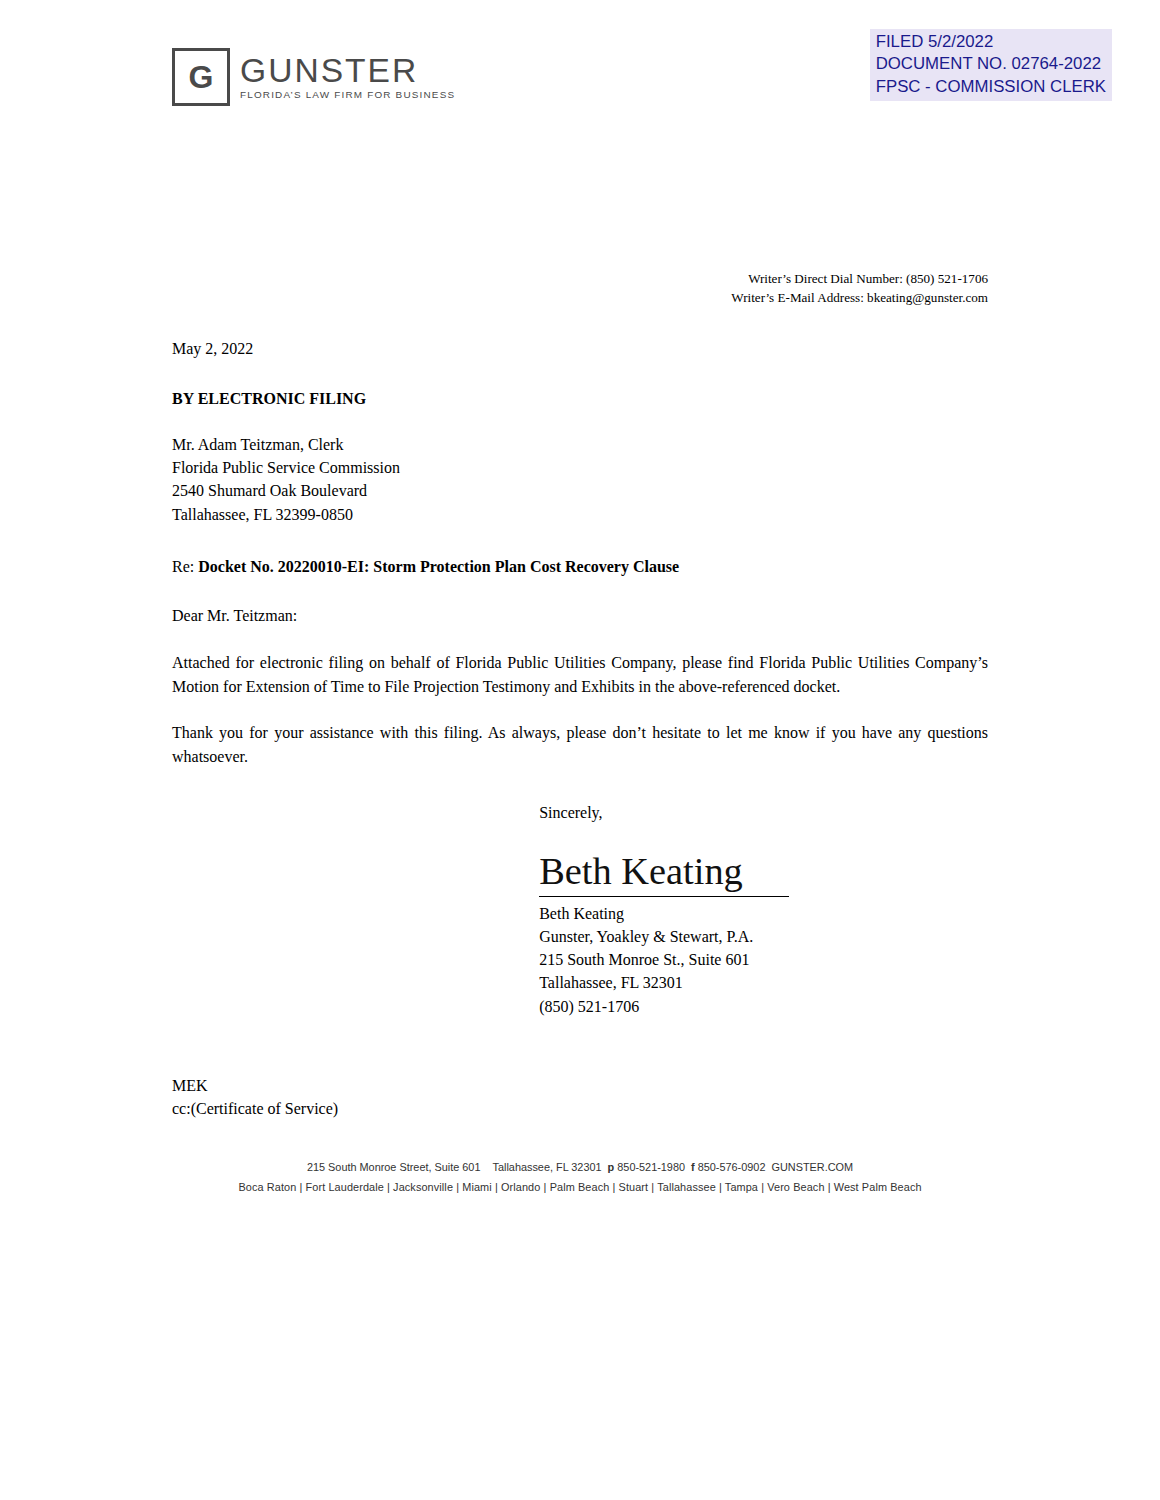FILED 5/2/2022
DOCUMENT NO. 02764-2022
FPSC - COMMISSION CLERK
G
GUNSTER
FLORIDA’S LAW FIRM FOR BUSINESS
Writer’s Direct Dial Number: (850) 521-1706
Writer’s E-Mail Address: bkeating@gunster.com
May 2, 2022
BY ELECTRONIC FILING
Mr. Adam Teitzman, Clerk
Florida Public Service Commission
2540 Shumard Oak Boulevard
Tallahassee, FL 32399-0850
Re: Docket No. 20220010-EI: Storm Protection Plan Cost Recovery Clause
Dear Mr. Teitzman:
Attached for electronic filing on behalf of Florida Public Utilities Company, please find Florida Public Utilities Company’s Motion for Extension of Time to File Projection Testimony and Exhibits in the above-referenced docket.
Thank you for your assistance with this filing. As always, please don’t hesitate to let me know if you have any questions whatsoever.
Sincerely,
Beth Keating
Beth Keating
Gunster, Yoakley & Stewart, P.A.
215 South Monroe St., Suite 601
Tallahassee, FL 32301
(850) 521-1706
MEK
cc:(Certificate of Service)
215 South Monroe Street, Suite 601 Tallahassee, FL 32301 p 850-521-1980 f 850-576-0902 GUNSTER.COM
Boca Raton | Fort Lauderdale | Jacksonville | Miami | Orlando | Palm Beach | Stuart | Tallahassee | Tampa | Vero Beach | West Palm Beach